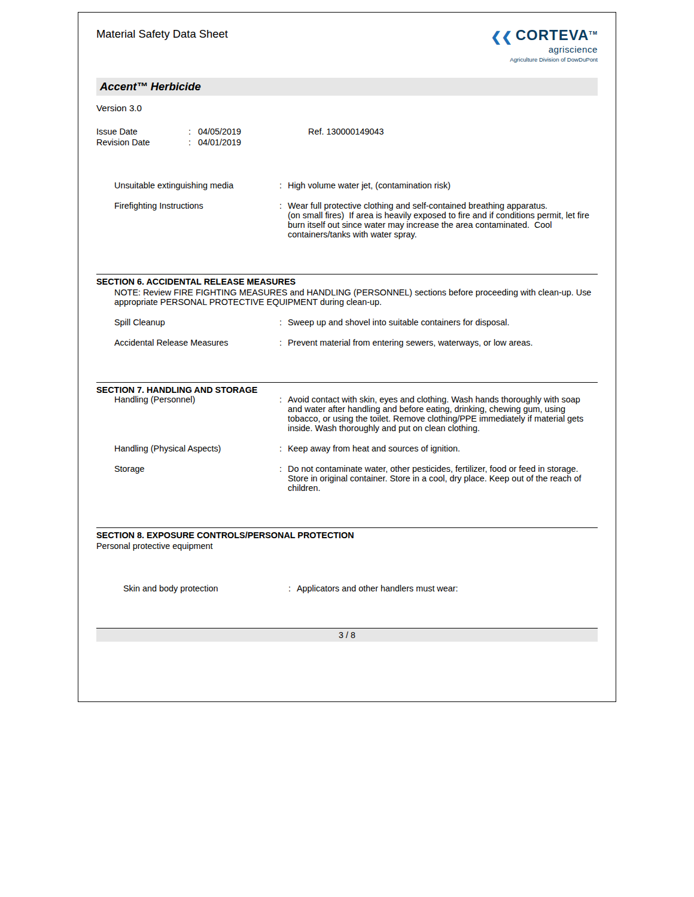Material Safety Data Sheet
❮❮CORTEVATM
agriscience
Agriculture Division of DowDuPont
Accent™ Herbicide
Version 3.0
| Issue Date | : | 04/05/2019 | Ref. 130000149043 |
| Revision Date | : | 04/01/2019 | |
| Unsuitable extinguishing media | : | High volume water jet, (contamination risk) |
| Firefighting Instructions | : | Wear full protective clothing and self-contained breathing apparatus. (on small fires) If area is heavily exposed to fire and if conditions permit, let fire burn itself out since water may increase the area contaminated. Cool containers/tanks with water spray. |
SECTION 6. ACCIDENTAL RELEASE MEASURES
NOTE: Review FIRE FIGHTING MEASURES and HANDLING (PERSONNEL) sections before proceeding with clean-up. Use appropriate PERSONAL PROTECTIVE EQUIPMENT during clean-up.
| Spill Cleanup | : | Sweep up and shovel into suitable containers for disposal. |
| Accidental Release Measures | : | Prevent material from entering sewers, waterways, or low areas. |
SECTION 7. HANDLING AND STORAGE
| Handling (Personnel) | : | Avoid contact with skin, eyes and clothing. Wash hands thoroughly with soap and water after handling and before eating, drinking, chewing gum, using tobacco, or using the toilet. Remove clothing/PPE immediately if material gets inside. Wash thoroughly and put on clean clothing. |
| Handling (Physical Aspects) | : | Keep away from heat and sources of ignition. |
| Storage | : | Do not contaminate water, other pesticides, fertilizer, food or feed in storage. Store in original container. Store in a cool, dry place. Keep out of the reach of children. |
SECTION 8. EXPOSURE CONTROLS/PERSONAL PROTECTION
Personal protective equipment
| Skin and body protection | : | Applicators and other handlers must wear: |
3 / 8